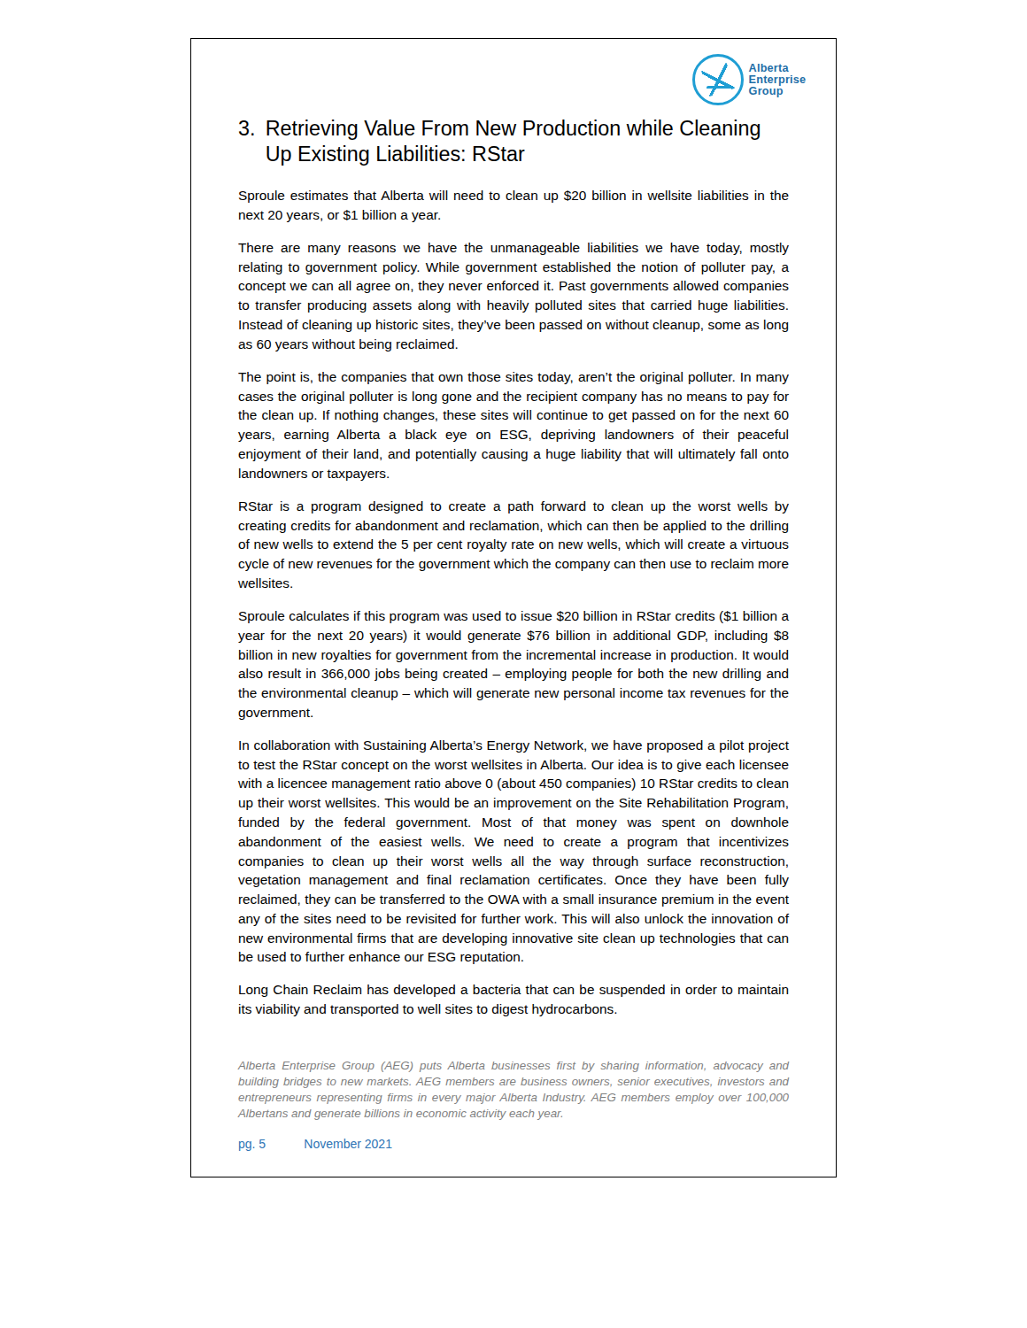Alberta
Enterprise
Group
3. Retrieving Value From New Production while Cleaning Up Existing Liabilities: RStar
Sproule estimates that Alberta will need to clean up $20 billion in wellsite liabilities in the next 20 years, or $1 billion a year.
There are many reasons we have the unmanageable liabilities we have today, mostly relating to government policy. While government established the notion of polluter pay, a concept we can all agree on, they never enforced it. Past governments allowed companies to transfer producing assets along with heavily polluted sites that carried huge liabilities. Instead of cleaning up historic sites, they’ve been passed on without cleanup, some as long as 60 years without being reclaimed.
The point is, the companies that own those sites today, aren’t the original polluter. In many cases the original polluter is long gone and the recipient company has no means to pay for the clean up. If nothing changes, these sites will continue to get passed on for the next 60 years, earning Alberta a black eye on ESG, depriving landowners of their peaceful enjoyment of their land, and potentially causing a huge liability that will ultimately fall onto landowners or taxpayers.
RStar is a program designed to create a path forward to clean up the worst wells by creating credits for abandonment and reclamation, which can then be applied to the drilling of new wells to extend the 5 per cent royalty rate on new wells, which will create a virtuous cycle of new revenues for the government which the company can then use to reclaim more wellsites.
Sproule calculates if this program was used to issue $20 billion in RStar credits ($1 billion a year for the next 20 years) it would generate $76 billion in additional GDP, including $8 billion in new royalties for government from the incremental increase in production. It would also result in 366,000 jobs being created – employing people for both the new drilling and the environmental cleanup – which will generate new personal income tax revenues for the government.
In collaboration with Sustaining Alberta’s Energy Network, we have proposed a pilot project to test the RStar concept on the worst wellsites in Alberta. Our idea is to give each licensee with a licencee management ratio above 0 (about 450 companies) 10 RStar credits to clean up their worst wellsites. This would be an improvement on the Site Rehabilitation Program, funded by the federal government. Most of that money was spent on downhole abandonment of the easiest wells. We need to create a program that incentivizes companies to clean up their worst wells all the way through surface reconstruction, vegetation management and final reclamation certificates. Once they have been fully reclaimed, they can be transferred to the OWA with a small insurance premium in the event any of the sites need to be revisited for further work. This will also unlock the innovation of new environmental firms that are developing innovative site clean up technologies that can be used to further enhance our ESG reputation.
Long Chain Reclaim has developed a bacteria that can be suspended in order to maintain its viability and transported to well sites to digest hydrocarbons.
Alberta Enterprise Group (AEG) puts Alberta businesses first by sharing information, advocacy and building bridges to new markets. AEG members are business owners, senior executives, investors and entrepreneurs representing firms in every major Alberta Industry. AEG members employ over 100,000 Albertans and generate billions in economic activity each year.
pg. 5 November 2021